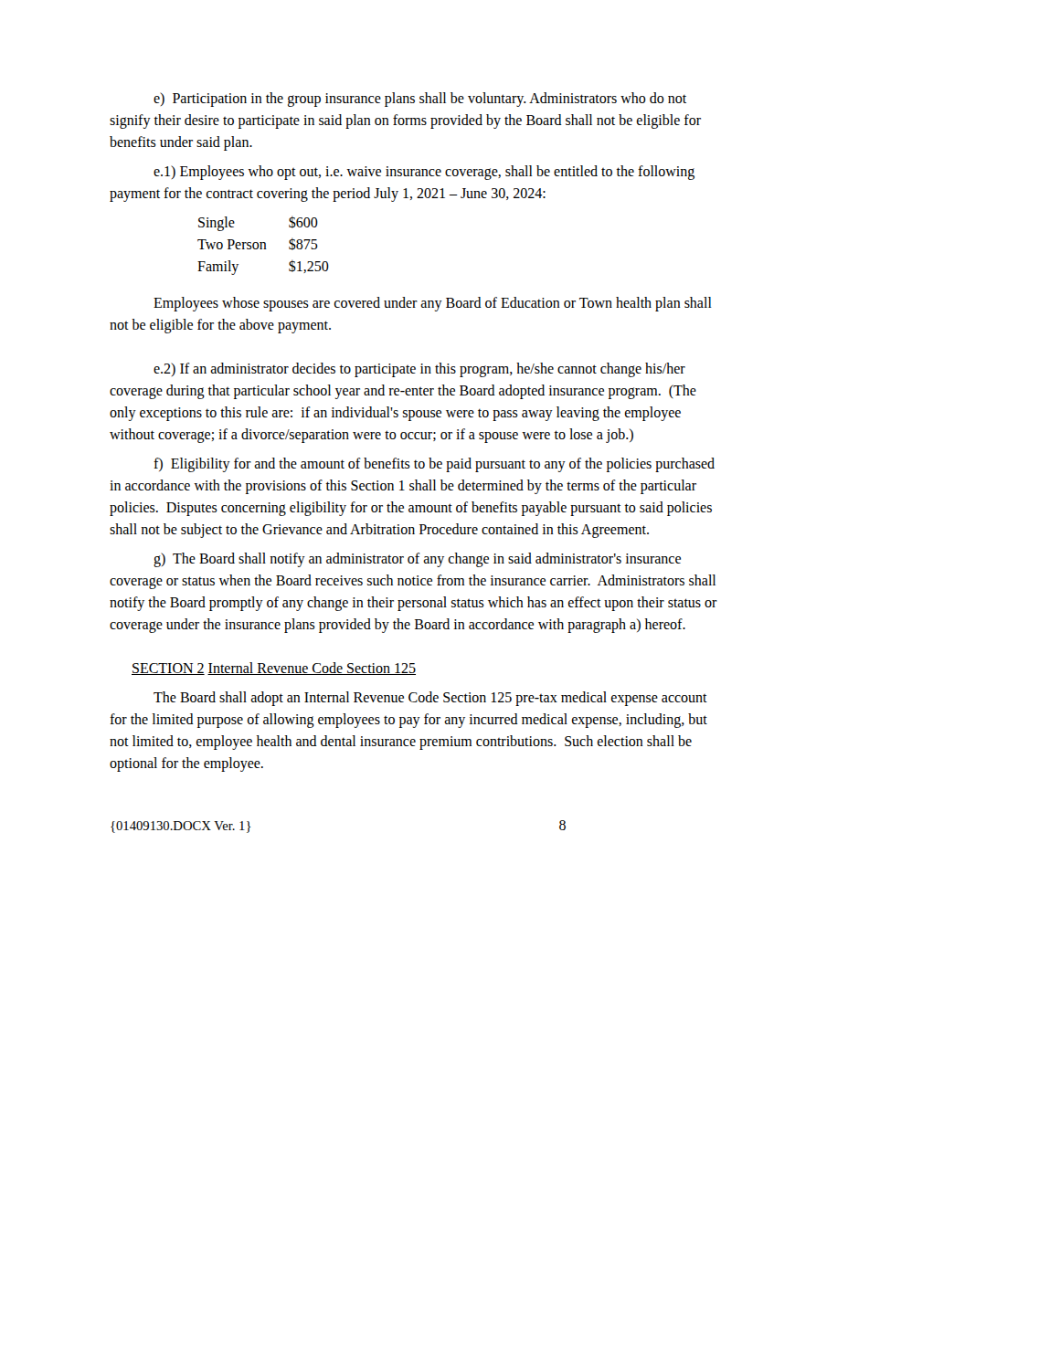e) Participation in the group insurance plans shall be voluntary. Administrators who do not signify their desire to participate in said plan on forms provided by the Board shall not be eligible for benefits under said plan.
e.1) Employees who opt out, i.e. waive insurance coverage, shall be entitled to the following payment for the contract covering the period July 1, 2021 – June 30, 2024:
| Single | $600 |
| Two Person | $875 |
| Family | $1,250 |
Employees whose spouses are covered under any Board of Education or Town health plan shall not be eligible for the above payment.
e.2) If an administrator decides to participate in this program, he/she cannot change his/her coverage during that particular school year and re-enter the Board adopted insurance program. (The only exceptions to this rule are: if an individual's spouse were to pass away leaving the employee without coverage; if a divorce/separation were to occur; or if a spouse were to lose a job.)
f) Eligibility for and the amount of benefits to be paid pursuant to any of the policies purchased in accordance with the provisions of this Section 1 shall be determined by the terms of the particular policies. Disputes concerning eligibility for or the amount of benefits payable pursuant to said policies shall not be subject to the Grievance and Arbitration Procedure contained in this Agreement.
g) The Board shall notify an administrator of any change in said administrator's insurance coverage or status when the Board receives such notice from the insurance carrier. Administrators shall notify the Board promptly of any change in their personal status which has an effect upon their status or coverage under the insurance plans provided by the Board in accordance with paragraph a) hereof.
SECTION 2 Internal Revenue Code Section 125
The Board shall adopt an Internal Revenue Code Section 125 pre-tax medical expense account for the limited purpose of allowing employees to pay for any incurred medical expense, including, but not limited to, employee health and dental insurance premium contributions. Such election shall be optional for the employee.
{01409130.DOCX Ver. 1} 8